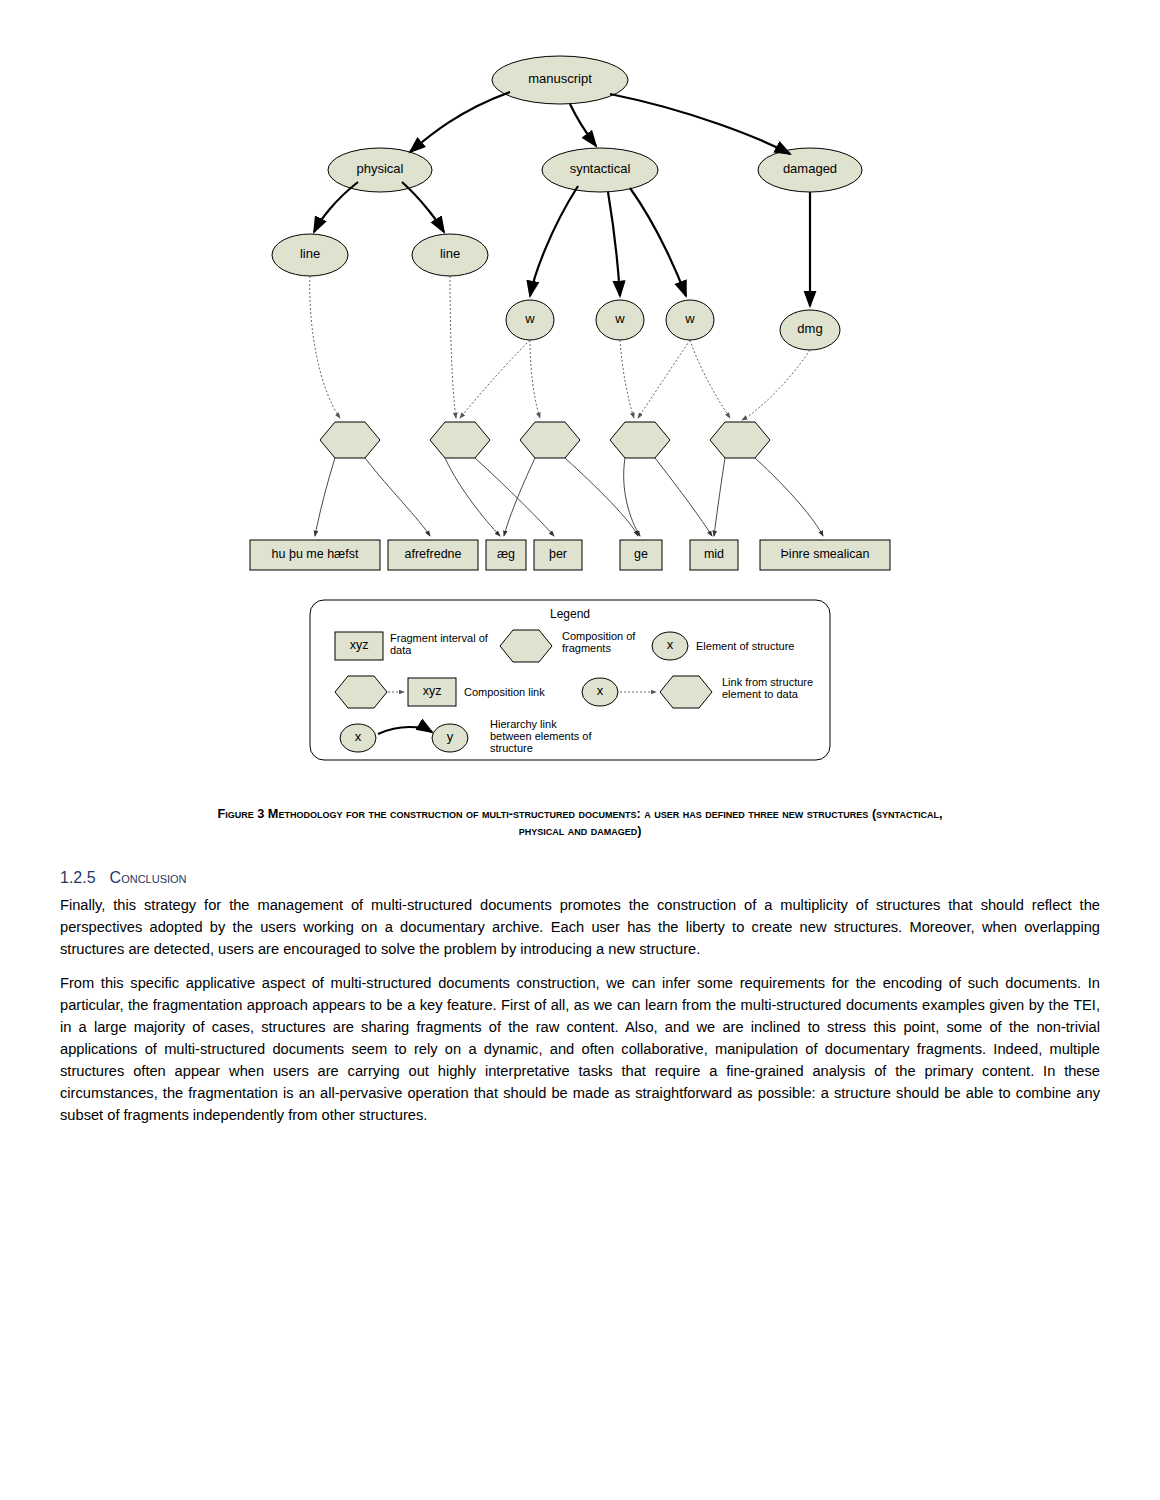manuscript physical syntactical damaged line line w w w dmg hu þu me hæfst afrefredne æg þer ge mid Þinre smealican Legend xyz Fragment interval of data Composition of fragments x Element of structure xyz Composition link x Link from structure element to data x y Hierarchy link between elements of structure
Figure 3 Methodology for the construction of multi-structured documents: a user has defined three new structures (syntactical, physical and damaged)
1.2.5 Conclusion
Finally, this strategy for the management of multi-structured documents promotes the construction of a multiplicity of structures that should reflect the perspectives adopted by the users working on a documentary archive. Each user has the liberty to create new structures. Moreover, when overlapping structures are detected, users are encouraged to solve the problem by introducing a new structure.
From this specific applicative aspect of multi-structured documents construction, we can infer some requirements for the encoding of such documents. In particular, the fragmentation approach appears to be a key feature. First of all, as we can learn from the multi-structured documents examples given by the TEI, in a large majority of cases, structures are sharing fragments of the raw content. Also, and we are inclined to stress this point, some of the non-trivial applications of multi-structured documents seem to rely on a dynamic, and often collaborative, manipulation of documentary fragments. Indeed, multiple structures often appear when users are carrying out highly interpretative tasks that require a fine-grained analysis of the primary content. In these circumstances, the fragmentation is an all-pervasive operation that should be made as straightforward as possible: a structure should be able to combine any subset of fragments independently from other structures.